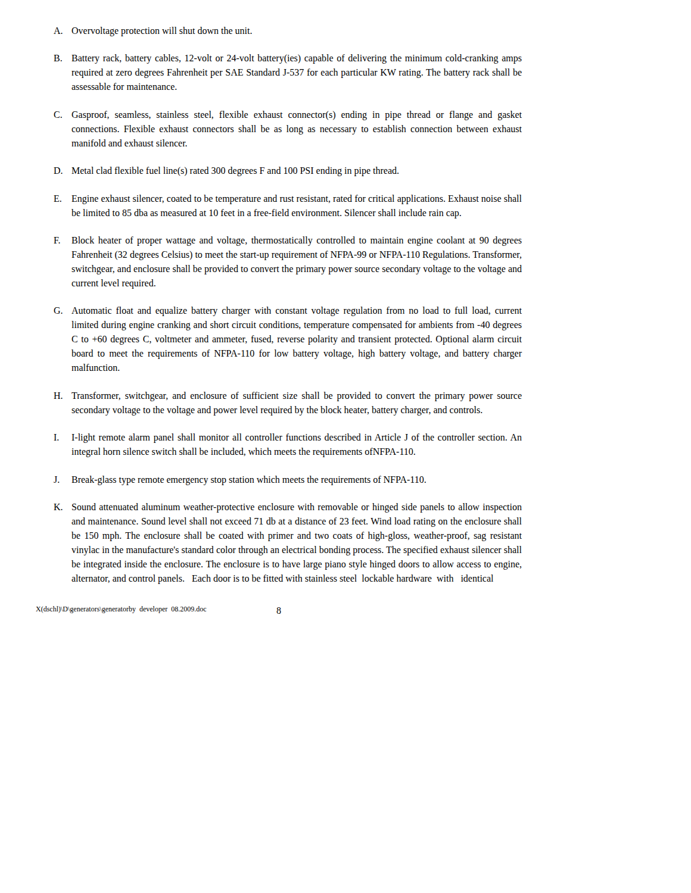A.
Overvoltage protection will shut down the unit.
B.
Battery rack, battery cables, 12-volt or 24-volt battery(ies) capable of delivering the minimum cold-cranking amps required at zero degrees Fahrenheit per SAE Standard J-537 for each particular KW rating. The battery rack shall be assessable for maintenance.
C.
Gasproof, seamless, stainless steel, flexible exhaust connector(s) ending in pipe thread or flange and gasket connections. Flexible exhaust connectors shall be as long as necessary to establish connection between exhaust manifold and exhaust silencer.
D.
Metal clad flexible fuel line(s) rated 300 degrees F and 100 PSI ending in pipe thread.
E.
Engine exhaust silencer, coated to be temperature and rust resistant, rated for critical applications. Exhaust noise shall be limited to 85 dba as measured at 10 feet in a free-field environment. Silencer shall include rain cap.
F.
Block heater of proper wattage and voltage, thermostatically controlled to maintain engine coolant at 90 degrees Fahrenheit (32 degrees Celsius) to meet the start-up requirement of NFPA-99 or NFPA-110 Regulations. Transformer, switchgear, and enclosure shall be provided to convert the primary power source secondary voltage to the voltage and current level required.
G.
Automatic float and equalize battery charger with constant voltage regulation from no load to full load, current limited during engine cranking and short circuit conditions, temperature compensated for ambients from -40 degrees C to +60 degrees C, voltmeter and ammeter, fused, reverse polarity and transient protected. Optional alarm circuit board to meet the requirements of NFPA-110 for low battery voltage, high battery voltage, and battery charger malfunction.
H.
Transformer, switchgear, and enclosure of sufficient size shall be provided to convert the primary power source secondary voltage to the voltage and power level required by the block heater, battery charger, and controls.
I.
I-light remote alarm panel shall monitor all controller functions described in Article J of the controller section. An integral horn silence switch shall be included, which meets the requirements ofNFPA-110.
J.
Break-glass type remote emergency stop station which meets the requirements of NFPA-110.
K.
Sound attenuated aluminum weather-protective enclosure with removable or hinged side panels to allow inspection and maintenance. Sound level shall not exceed 71 db at a distance of 23 feet. Wind load rating on the enclosure shall be 150 mph. The enclosure shall be coated with primer and two coats of high-gloss, weather-proof, sag resistant vinylac in the manufacture's standard color through an electrical bonding process. The specified exhaust silencer shall be integrated inside the enclosure. The enclosure is to have large piano style hinged doors to allow access to engine, alternator, and control panels. Each door is to be fitted with stainless steel lockable hardware with identical
8
X(dschl)\D\generators\generatorby developer 08.2009.doc